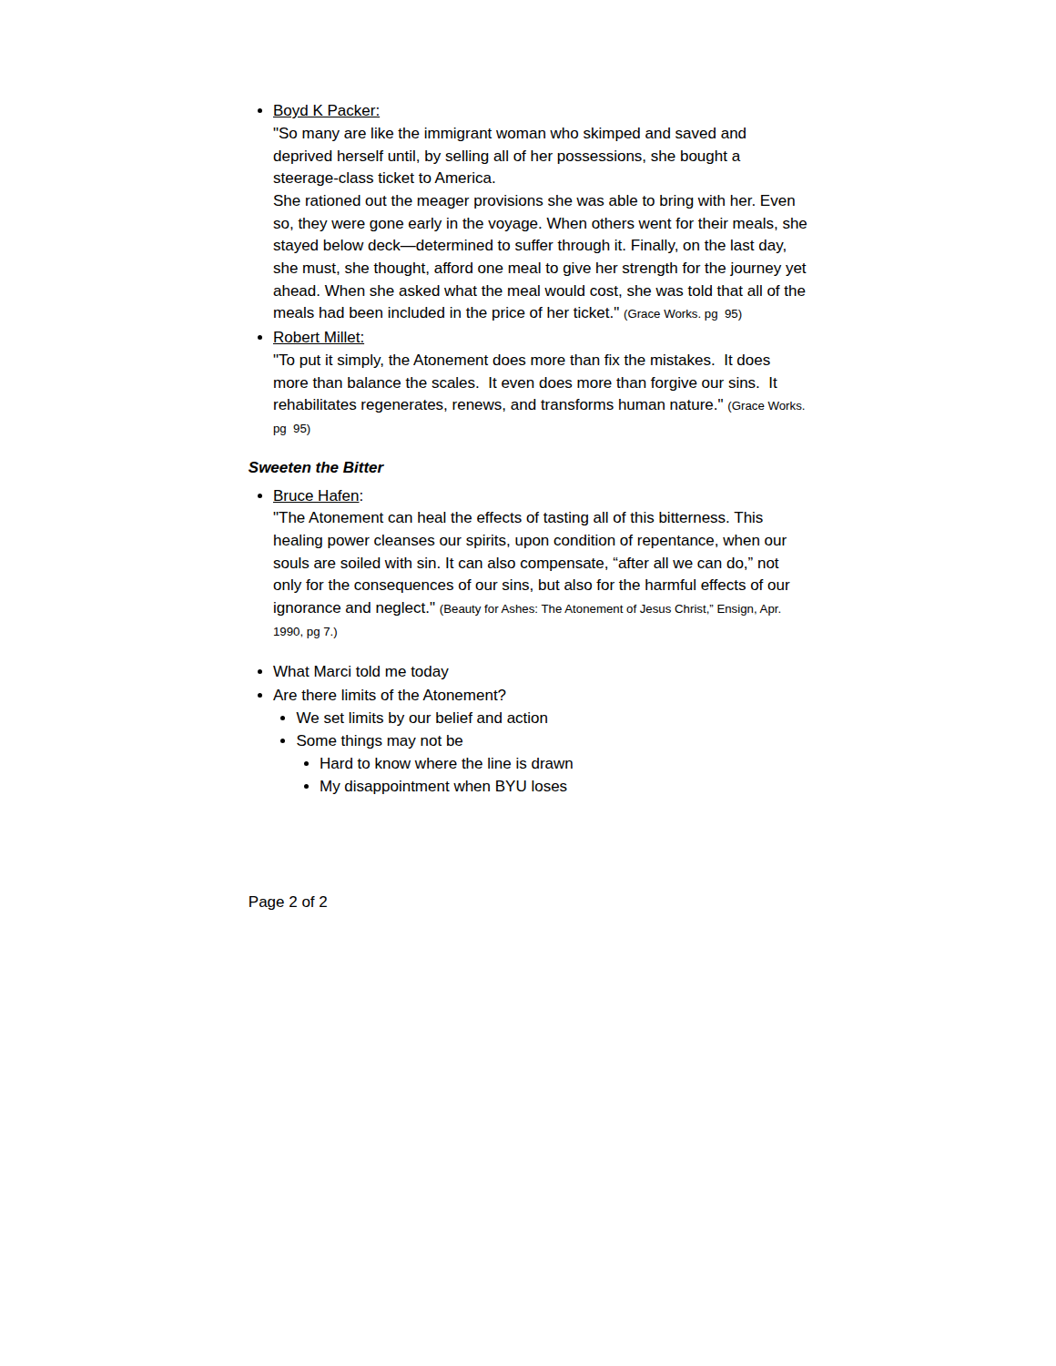Boyd K Packer:
"So many are like the immigrant woman who skimped and saved and deprived herself until, by selling all of her possessions, she bought a steerage-class ticket to America. She rationed out the meager provisions she was able to bring with her. Even so, they were gone early in the voyage. When others went for their meals, she stayed below deck—determined to suffer through it. Finally, on the last day, she must, she thought, afford one meal to give her strength for the journey yet ahead. When she asked what the meal would cost, she was told that all of the meals had been included in the price of her ticket." (Grace Works. pg 95)
Robert Millet:
"To put it simply, the Atonement does more than fix the mistakes. It does more than balance the scales. It even does more than forgive our sins. It rehabilitates regenerates, renews, and transforms human nature." (Grace Works. pg 95)
Sweeten the Bitter
Bruce Hafen:
"The Atonement can heal the effects of tasting all of this bitterness. This healing power cleanses our spirits, upon condition of repentance, when our souls are soiled with sin. It can also compensate, “after all we can do,” not only for the consequences of our sins, but also for the harmful effects of our ignorance and neglect." (Beauty for Ashes: The Atonement of Jesus Christ,” Ensign, Apr. 1990, pg 7.)
What Marci told me today
Are there limits of the Atonement?
We set limits by our belief and action
Some things may not be
Hard to know where the line is drawn
My disappointment when BYU loses
Page 2 of 2